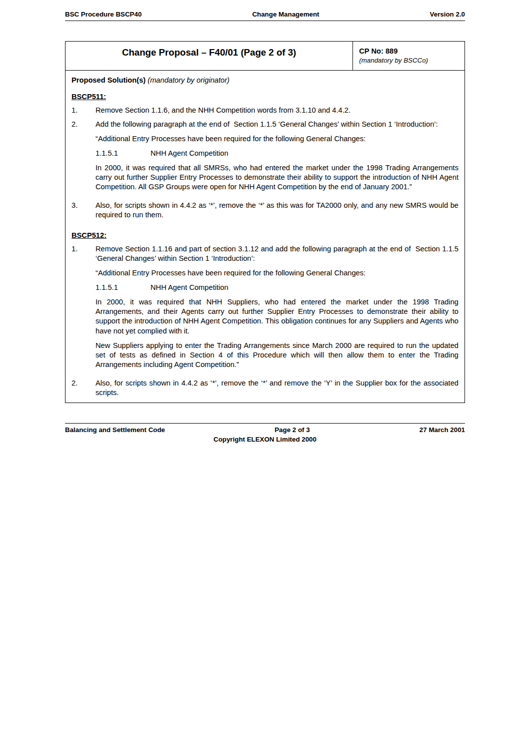BSC Procedure BSCP40
Change Management
Version 2.0
| Change Proposal – F40/01 (Page 2 of 3) | CP No: 889 (mandatory by BSCCo) |
| Proposed Solution(s) (mandatory by originator) BSCP511: 1. Remove Section 1.1.6, and the NHH Competition words from 3.1.10 and 4.4.2. 2. Add the following paragraph at the end of Section 1.1.5 ‘General Changes’ within Section 1 ‘Introduction’: “Additional Entry Processes have been required for the following General Changes: 1.1.5.1 NHH Agent Competition In 2000, it was required that all SMRSs, who had entered the market under the 1998 Trading Arrangements carry out further Supplier Entry Processes to demonstrate their ability to support the introduction of NHH Agent Competition. All GSP Groups were open for NHH Agent Competition by the end of January 2001.” 3. Also, for scripts shown in 4.4.2 as ‘*’, remove the ‘*’ as this was for TA2000 only, and any new SMRS would be required to run them. BSCP512: 1. Remove Section 1.1.16 and part of section 3.1.12 and add the following paragraph at the end of Section 1.1.5 ‘General Changes’ within Section 1 ‘Introduction’: “Additional Entry Processes have been required for the following General Changes: 1.1.5.1 NHH Agent Competition In 2000, it was required that NHH Suppliers, who had entered the market under the 1998 Trading Arrangements, and their Agents carry out further Supplier Entry Processes to demonstrate their ability to support the introduction of NHH Agent Competition. This obligation continues for any Suppliers and Agents who have not yet complied with it. New Suppliers applying to enter the Trading Arrangements since March 2000 are required to run the updated set of tests as defined in Section 4 of this Procedure which will then allow them to enter the Trading Arrangements including Agent Competition.” 2. Also, for scripts shown in 4.4.2 as ‘*’, remove the ‘*’ and remove the ‘Y’ in the Supplier box for the associated scripts. |
Balancing and Settlement Code
Page 2 of 3
27 March 2001
Copyright ELEXON Limited 2000